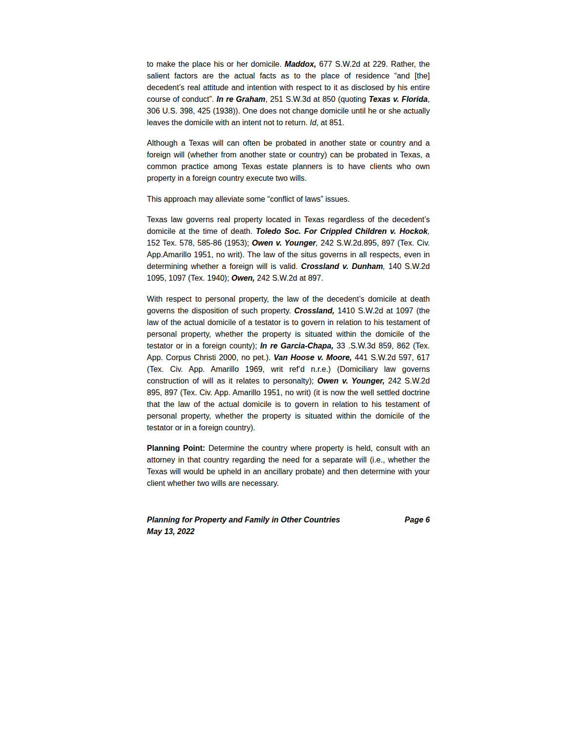to make the place his or her domicile. Maddox, 677 S.W.2d at 229. Rather, the salient factors are the actual facts as to the place of residence “and [the] decedent’s real attitude and intention with respect to it as disclosed by his entire course of conduct”. In re Graham, 251 S.W.3d at 850 (quoting Texas v. Florida, 306 U.S. 398, 425 (1938)). One does not change domicile until he or she actually leaves the domicile with an intent not to return. Id, at 851.
Although a Texas will can often be probated in another state or country and a foreign will (whether from another state or country) can be probated in Texas, a common practice among Texas estate planners is to have clients who own property in a foreign country execute two wills.
This approach may alleviate some “conflict of laws” issues.
Texas law governs real property located in Texas regardless of the decedent’s domicile at the time of death. Toledo Soc. For Crippled Children v. Hockok, 152 Tex. 578, 585-86 (1953); Owen v. Younger, 242 S.W.2d.895, 897 (Tex. Civ. App.Amarillo 1951, no writ). The law of the situs governs in all respects, even in determining whether a foreign will is valid. Crossland v. Dunham, 140 S.W.2d 1095, 1097 (Tex. 1940); Owen, 242 S.W.2d at 897.
With respect to personal property, the law of the decedent’s domicile at death governs the disposition of such property. Crossland, 1410 S.W.2d at 1097 (the law of the actual domicile of a testator is to govern in relation to his testament of personal property, whether the property is situated within the domicile of the testator or in a foreign county); In re Garcia-Chapa, 33 .S.W.3d 859, 862 (Tex. App. Corpus Christi 2000, no pet.). Van Hoose v. Moore, 441 S.W.2d 597, 617 (Tex. Civ. App. Amarillo 1969, writ ref’d n.r.e.) (Domiciliary law governs construction of will as it relates to personalty); Owen v. Younger, 242 S.W.2d 895, 897 (Tex. Civ. App. Amarillo 1951, no writ) (it is now the well settled doctrine that the law of the actual domicile is to govern in relation to his testament of personal property, whether the property is situated within the domicile of the testator or in a foreign country).
Planning Point: Determine the country where property is held, consult with an attorney in that country regarding the need for a separate will (i.e., whether the Texas will would be upheld in an ancillary probate) and then determine with your client whether two wills are necessary.
Planning for Property and Family in Other Countries
May 13, 2022
Page 6